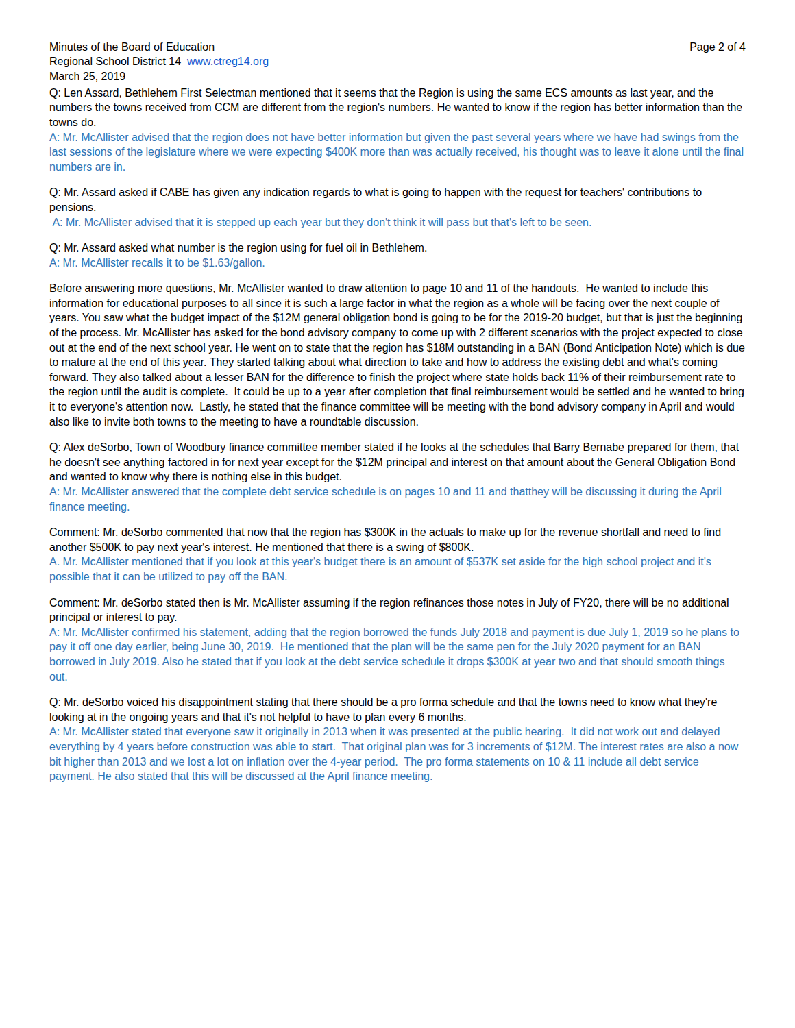Minutes of the Board of Education
Page 2 of 4
Regional School District 14 www.ctreg14.org
March 25, 2019
Q: Len Assard, Bethlehem First Selectman mentioned that it seems that the Region is using the same ECS amounts as last year, and the numbers the towns received from CCM are different from the region's numbers. He wanted to know if the region has better information than the towns do.
A: Mr. McAllister advised that the region does not have better information but given the past several years where we have had swings from the last sessions of the legislature where we were expecting $400K more than was actually received, his thought was to leave it alone until the final numbers are in.
Q: Mr. Assard asked if CABE has given any indication regards to what is going to happen with the request for teachers' contributions to pensions.
A: Mr. McAllister advised that it is stepped up each year but they don't think it will pass but that's left to be seen.
Q: Mr. Assard asked what number is the region using for fuel oil in Bethlehem.
A: Mr. McAllister recalls it to be $1.63/gallon.
Before answering more questions, Mr. McAllister wanted to draw attention to page 10 and 11 of the handouts. He wanted to include this information for educational purposes to all since it is such a large factor in what the region as a whole will be facing over the next couple of years. You saw what the budget impact of the $12M general obligation bond is going to be for the 2019-20 budget, but that is just the beginning of the process. Mr. McAllister has asked for the bond advisory company to come up with 2 different scenarios with the project expected to close out at the end of the next school year. He went on to state that the region has $18M outstanding in a BAN (Bond Anticipation Note) which is due to mature at the end of this year. They started talking about what direction to take and how to address the existing debt and what's coming forward. They also talked about a lesser BAN for the difference to finish the project where state holds back 11% of their reimbursement rate to the region until the audit is complete. It could be up to a year after completion that final reimbursement would be settled and he wanted to bring it to everyone's attention now. Lastly, he stated that the finance committee will be meeting with the bond advisory company in April and would also like to invite both towns to the meeting to have a roundtable discussion.
Q: Alex deSorbo, Town of Woodbury finance committee member stated if he looks at the schedules that Barry Bernabe prepared for them, that he doesn't see anything factored in for next year except for the $12M principal and interest on that amount about the General Obligation Bond and wanted to know why there is nothing else in this budget.
A: Mr. McAllister answered that the complete debt service schedule is on pages 10 and 11 and thatthey will be discussing it during the April finance meeting.
Comment: Mr. deSorbo commented that now that the region has $300K in the actuals to make up for the revenue shortfall and need to find another $500K to pay next year's interest. He mentioned that there is a swing of $800K.
A. Mr. McAllister mentioned that if you look at this year's budget there is an amount of $537K set aside for the high school project and it's possible that it can be utilized to pay off the BAN.
Comment: Mr. deSorbo stated then is Mr. McAllister assuming if the region refinances those notes in July of FY20, there will be no additional principal or interest to pay.
A: Mr. McAllister confirmed his statement, adding that the region borrowed the funds July 2018 and payment is due July 1, 2019 so he plans to pay it off one day earlier, being June 30, 2019. He mentioned that the plan will be the same pen for the July 2020 payment for an BAN borrowed in July 2019. Also he stated that if you look at the debt service schedule it drops $300K at year two and that should smooth things out.
Q: Mr. deSorbo voiced his disappointment stating that there should be a pro forma schedule and that the towns need to know what they're looking at in the ongoing years and that it's not helpful to have to plan every 6 months.
A: Mr. McAllister stated that everyone saw it originally in 2013 when it was presented at the public hearing. It did not work out and delayed everything by 4 years before construction was able to start. That original plan was for 3 increments of $12M. The interest rates are also a now bit higher than 2013 and we lost a lot on inflation over the 4-year period. The pro forma statements on 10 & 11 include all debt service payment. He also stated that this will be discussed at the April finance meeting.